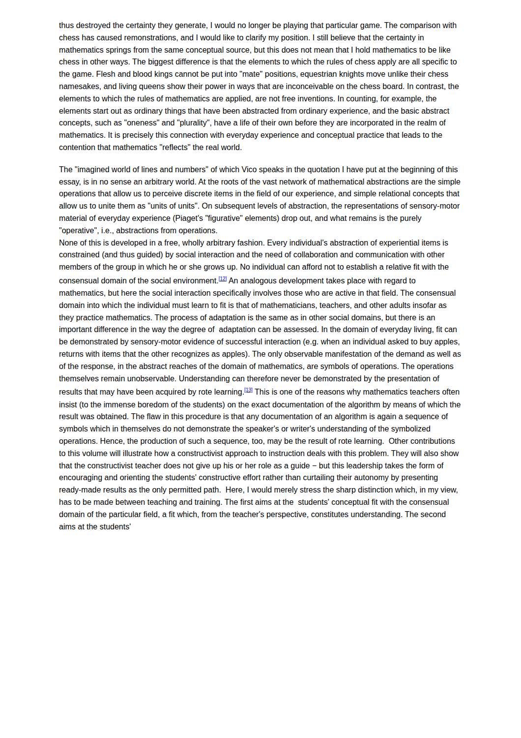thus destroyed the certainty they generate, I would no longer be playing that particular game. The comparison with chess has caused remonstrations, and I would like to clarify my position. I still believe that the certainty in mathematics springs from the same conceptual source, but this does not mean that I hold mathematics to be like chess in other ways. The biggest difference is that the elements to which the rules of chess apply are all specific to the game. Flesh and blood kings cannot be put into "mate" positions, equestrian knights move unlike their chess namesakes, and living queens show their power in ways that are inconceivable on the chess board. In contrast, the elements to which the rules of mathematics are applied, are not free inventions. In counting, for example, the elements start out as ordinary things that have been abstracted from ordinary experience, and the basic abstract concepts, such as "oneness" and "plurality", have a life of their own before they are incorporated in the realm of mathematics. It is precisely this connection with everyday experience and conceptual practice that leads to the contention that mathematics "reflects" the real world.
The "imagined world of lines and numbers" of which Vico speaks in the quotation I have put at the beginning of this essay, is in no sense an arbitrary world. At the roots of the vast network of mathematical abstractions are the simple operations that allow us to perceive discrete items in the field of our experience, and simple relational concepts that allow us to unite them as "units of units". On subsequent levels of abstraction, the representations of sensory-motor material of everyday experience (Piaget's "figurative" elements) drop out, and what remains is the purely "operative", i.e., abstractions from operations.
None of this is developed in a free, wholly arbitrary fashion. Every individual's abstraction of experiential items is constrained (and thus guided) by social interaction and the need of collaboration and communication with other members of the group in which he or she grows up. No individual can afford not to establish a relative fit with the consensual domain of the social environment.[12] An analogous development takes place with regard to mathematics, but here the social interaction specifically involves those who are active in that field. The consensual domain into which the individual must learn to fit is that of mathematicians, teachers, and other adults insofar as they practice mathematics. The process of adaptation is the same as in other social domains, but there is an important difference in the way the degree of adaptation can be assessed. In the domain of everyday living, fit can be demonstrated by sensory-motor evidence of successful interaction (e.g. when an individual asked to buy apples, returns with items that the other recognizes as apples). The only observable manifestation of the demand as well as of the response, in the abstract reaches of the domain of mathematics, are symbols of operations. The operations themselves remain unobservable. Understanding can therefore never be demonstrated by the presentation of results that may have been acquired by rote learning.[13] This is one of the reasons why mathematics teachers often insist (to the immense boredom of the students) on the exact documentation of the algorithm by means of which the result was obtained. The flaw in this procedure is that any documentation of an algorithm is again a sequence of symbols which in themselves do not demonstrate the speaker's or writer's understanding of the symbolized operations. Hence, the production of such a sequence, too, may be the result of rote learning. Other contributions to this volume will illustrate how a constructivist approach to instruction deals with this problem. They will also show that the constructivist teacher does not give up his or her role as a guide − but this leadership takes the form of encouraging and orienting the students' constructive effort rather than curtailing their autonomy by presenting ready-made results as the only permitted path. Here, I would merely stress the sharp distinction which, in my view, has to be made between teaching and training. The first aims at the students' conceptual fit with the consensual domain of the particular field, a fit which, from the teacher's perspective, constitutes understanding. The second aims at the students'